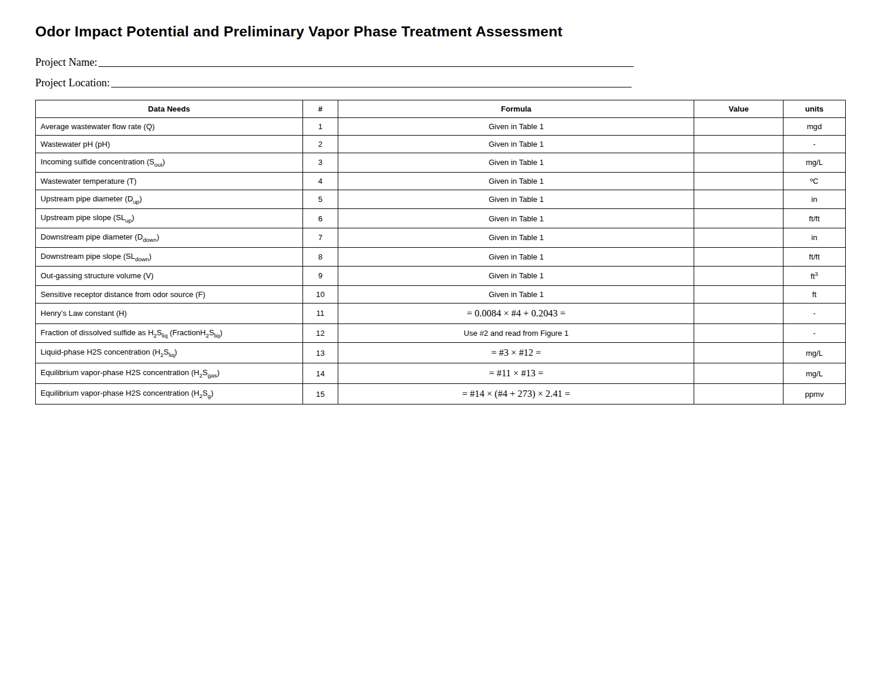Odor Impact Potential and Preliminary Vapor Phase Treatment Assessment
Project Name:_______________________________________________________________________________________________________________
Project Location:____________________________________________________________________________________________________________
| Data Needs | # | Formula | Value | units |
| --- | --- | --- | --- | --- |
| Average wastewater flow rate (Q) | 1 | Given in Table 1 | | mgd |
| Wastewater pH (pH) | 2 | Given in Table 1 | | - |
| Incoming sulfide concentration (S out ) | 3 | Given in Table 1 | | mg/L |
| Wastewater temperature (T) | 4 | Given in Table 1 | | ºC |
| Upstream pipe diameter (D up ) | 5 | Given in Table 1 | | in |
| Upstream pipe slope (SL up ) | 6 | Given in Table 1 | | ft/ft |
| Downstream pipe diameter (D down ) | 7 | Given in Table 1 | | in |
| Downstream pipe slope (SL down ) | 8 | Given in Table 1 | | ft/ft |
| Out-gassing structure volume (V) | 9 | Given in Table 1 | | ft 3 |
| Sensitive receptor distance from odor source (F) | 10 | Given in Table 1 | | ft |
| Henry’s Law constant (H) | 11 | = 0.0084 × #4 + 0.2043 = | | - |
| Fraction of dissolved sulfide as H 2 S liq (FractionH 2 S liq ) | 12 | Use #2 and read from Figure 1 | | - |
| Liquid-phase H2S concentration (H 2 S liq ) | 13 | = #3 × #12 = | | mg/L |
| Equilibrium vapor-phase H2S concentration (H 2 S gas ) | 14 | = #11 × #13 = | | mg/L |
| Equilibrium vapor-phase H2S concentration (H 2 S g ) | 15 | = #14 × (#4 + 273) × 2.41 = | | ppmv |